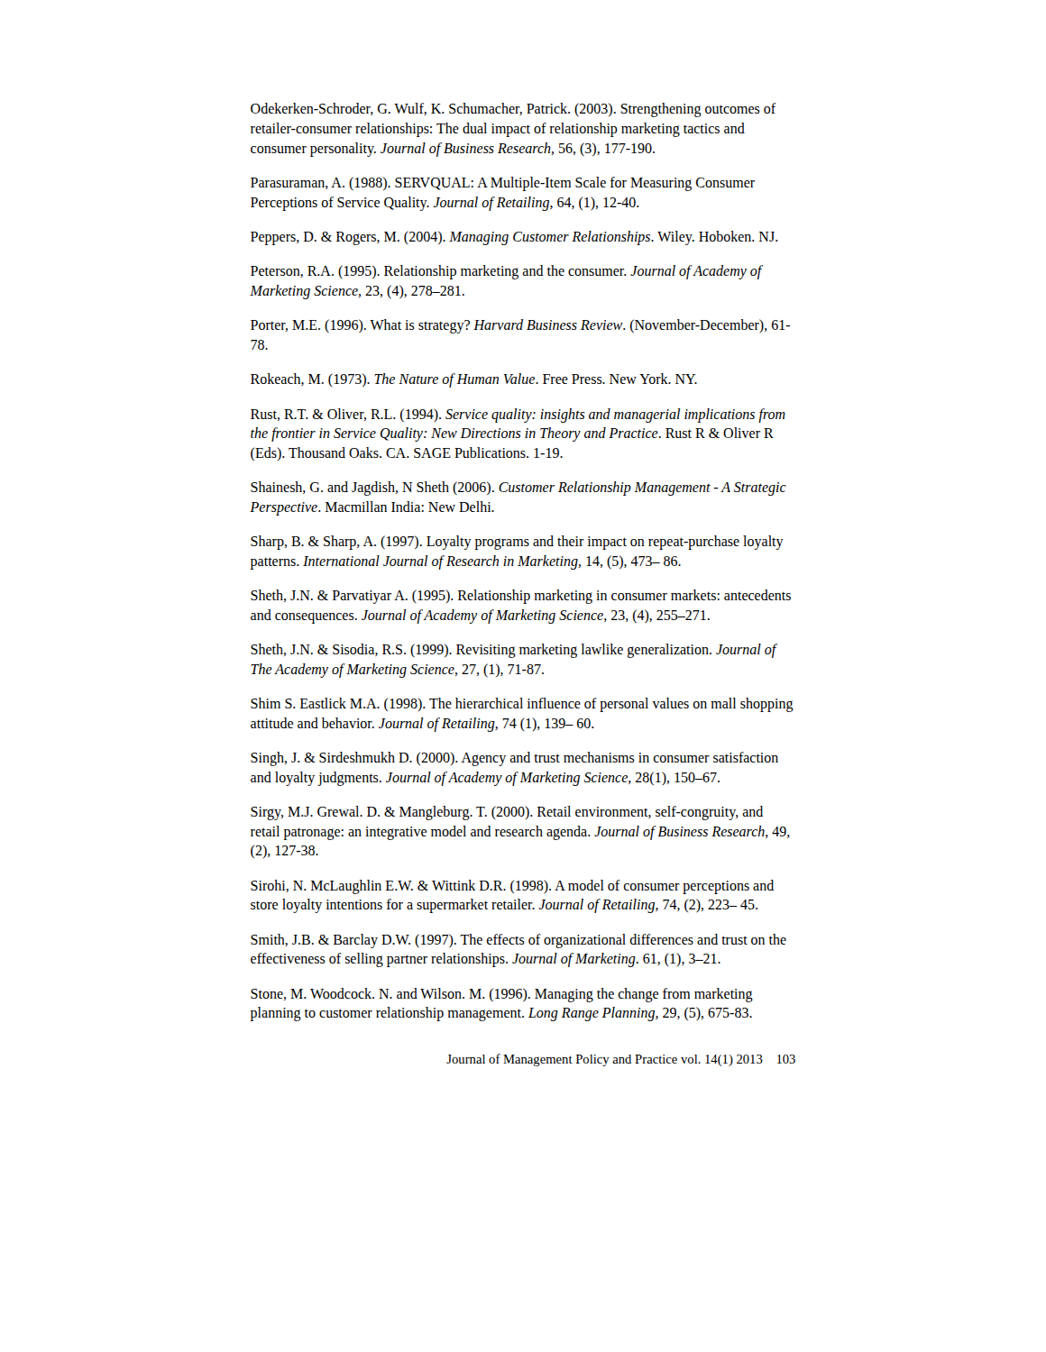Odekerken-Schroder, G. Wulf, K. Schumacher, Patrick. (2003). Strengthening outcomes of retailer-consumer relationships: The dual impact of relationship marketing tactics and consumer personality. Journal of Business Research, 56, (3), 177-190.
Parasuraman, A. (1988). SERVQUAL: A Multiple-Item Scale for Measuring Consumer Perceptions of Service Quality. Journal of Retailing, 64, (1), 12-40.
Peppers, D. & Rogers, M. (2004). Managing Customer Relationships. Wiley. Hoboken. NJ.
Peterson, R.A. (1995). Relationship marketing and the consumer. Journal of Academy of Marketing Science, 23, (4), 278–281.
Porter, M.E. (1996). What is strategy? Harvard Business Review. (November-December), 61-78.
Rokeach, M. (1973). The Nature of Human Value. Free Press. New York. NY.
Rust, R.T. & Oliver, R.L. (1994). Service quality: insights and managerial implications from the frontier in Service Quality: New Directions in Theory and Practice. Rust R & Oliver R (Eds). Thousand Oaks. CA. SAGE Publications. 1-19.
Shainesh, G. and Jagdish, N Sheth (2006). Customer Relationship Management - A Strategic Perspective. Macmillan India: New Delhi.
Sharp, B. & Sharp, A. (1997). Loyalty programs and their impact on repeat-purchase loyalty patterns. International Journal of Research in Marketing, 14, (5), 473– 86.
Sheth, J.N. & Parvatiyar A. (1995). Relationship marketing in consumer markets: antecedents and consequences. Journal of Academy of Marketing Science, 23, (4), 255–271.
Sheth, J.N. & Sisodia, R.S. (1999). Revisiting marketing lawlike generalization. Journal of The Academy of Marketing Science, 27, (1), 71-87.
Shim S. Eastlick M.A. (1998). The hierarchical influence of personal values on mall shopping attitude and behavior. Journal of Retailing, 74 (1), 139– 60.
Singh, J. & Sirdeshmukh D. (2000). Agency and trust mechanisms in consumer satisfaction and loyalty judgments. Journal of Academy of Marketing Science, 28(1), 150–67.
Sirgy, M.J. Grewal. D. & Mangleburg. T. (2000). Retail environment, self-congruity, and retail patronage: an integrative model and research agenda. Journal of Business Research, 49, (2), 127-38.
Sirohi, N. McLaughlin E.W. & Wittink D.R. (1998). A model of consumer perceptions and store loyalty intentions for a supermarket retailer. Journal of Retailing, 74, (2), 223– 45.
Smith, J.B. & Barclay D.W. (1997). The effects of organizational differences and trust on the effectiveness of selling partner relationships. Journal of Marketing. 61, (1), 3–21.
Stone, M. Woodcock. N. and Wilson. M. (1996). Managing the change from marketing planning to customer relationship management. Long Range Planning, 29, (5), 675-83.
Journal of Management Policy and Practice vol. 14(1) 2013 103